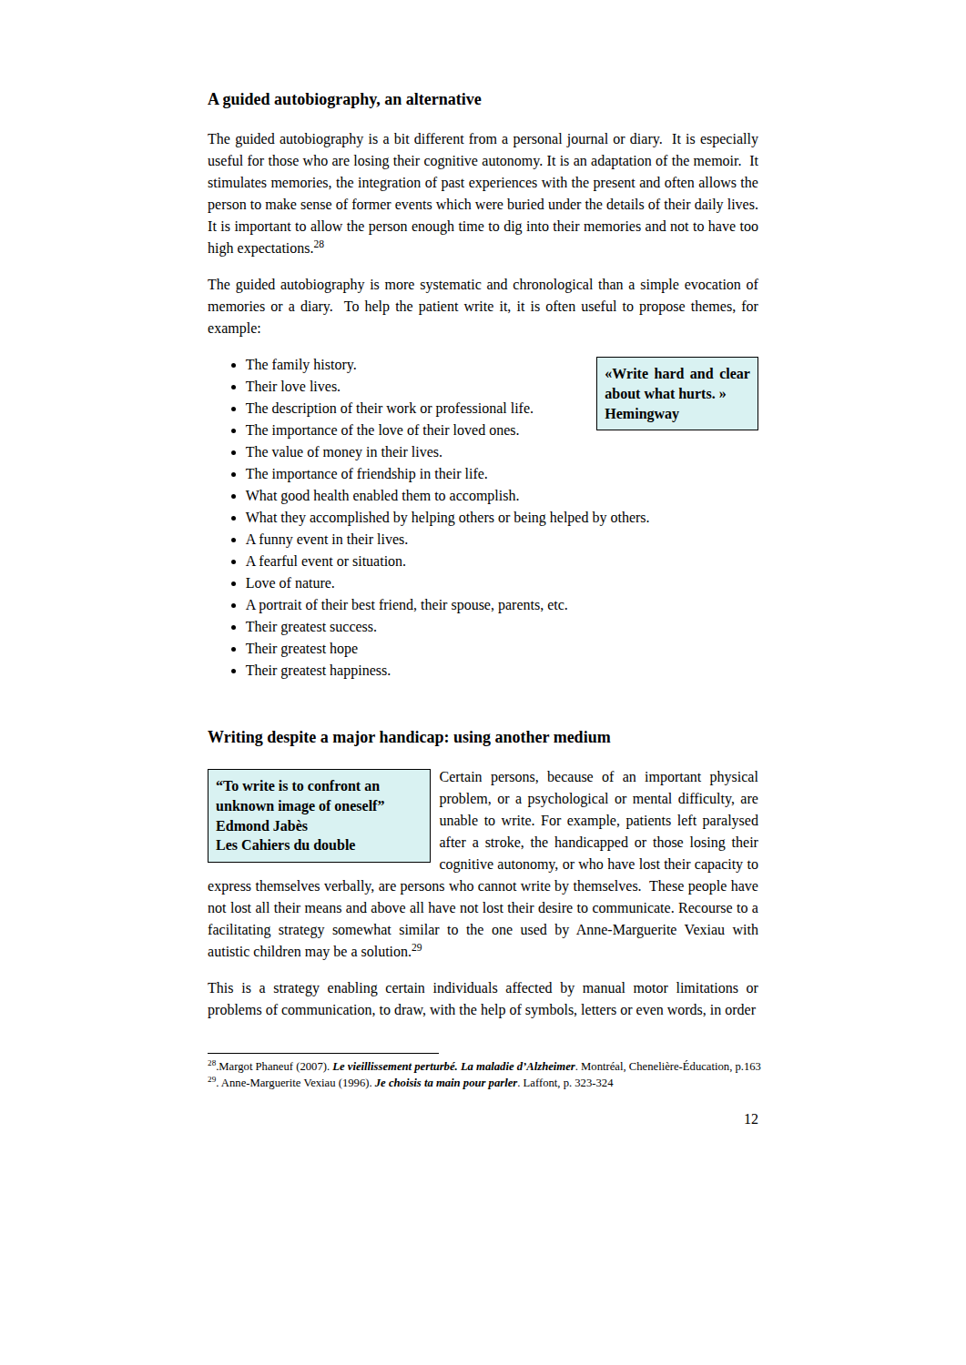A guided autobiography, an alternative
The guided autobiography is a bit different from a personal journal or diary. It is especially useful for those who are losing their cognitive autonomy. It is an adaptation of the memoir. It stimulates memories, the integration of past experiences with the present and often allows the person to make sense of former events which were buried under the details of their daily lives. It is important to allow the person enough time to dig into their memories and not to have too high expectations.28
The guided autobiography is more systematic and chronological than a simple evocation of memories or a diary. To help the patient write it, it is often useful to propose themes, for example:
«Write hard and clear about what hurts. »
Hemingway
The family history.
Their love lives.
The description of their work or professional life.
The importance of the love of their loved ones.
The value of money in their lives.
The importance of friendship in their life.
What good health enabled them to accomplish.
What they accomplished by helping others or being helped by others.
A funny event in their lives.
A fearful event or situation.
Love of nature.
A portrait of their best friend, their spouse, parents, etc.
Their greatest success.
Their greatest hope
Their greatest happiness.
Writing despite a major handicap: using another medium
“To write is to confront an unknown image of oneself”
Edmond Jabès
Les Cahiers du double
Certain persons, because of an important physical problem, or a psychological or mental difficulty, are unable to write. For example, patients left paralysed after a stroke, the handicapped or those losing their cognitive autonomy, or who have lost their capacity to express themselves verbally, are persons who cannot write by themselves. These people have not lost all their means and above all have not lost their desire to communicate. Recourse to a facilitating strategy somewhat similar to the one used by Anne-Marguerite Vexiau with autistic children may be a solution.29
This is a strategy enabling certain individuals affected by manual motor limitations or problems of communication, to draw, with the help of symbols, letters or even words, in order
28.Margot Phaneuf (2007). Le vieillissement perturbé. La maladie d’Alzheimer. Montréal, Chenelière-Éducation, p.163
29. Anne-Marguerite Vexiau (1996). Je choisis ta main pour parler. Laffont, p. 323-324
12